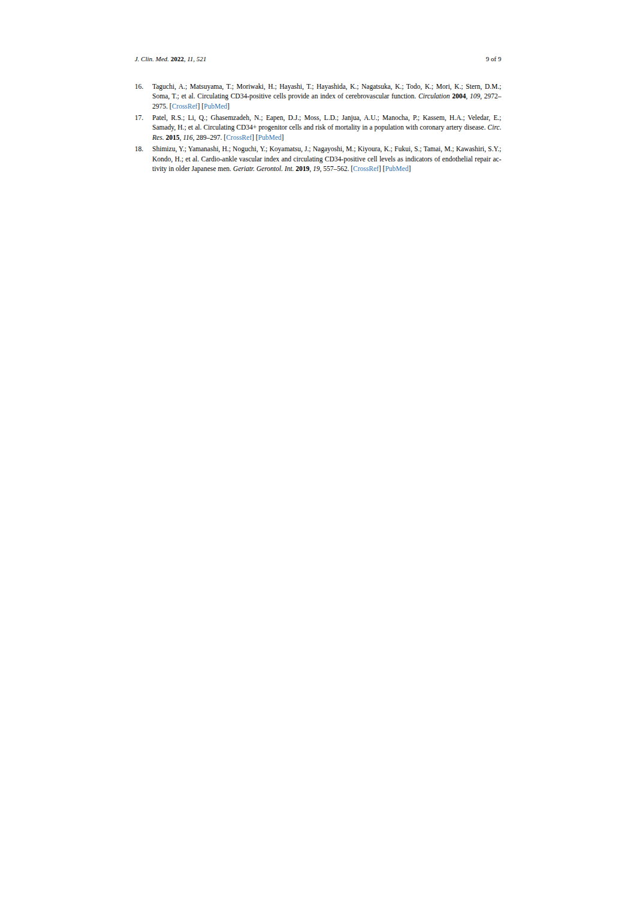J. Clin. Med. 2022, 11, 521
9 of 9
16. Taguchi, A.; Matsuyama, T.; Moriwaki, H.; Hayashi, T.; Hayashida, K.; Nagatsuka, K.; Todo, K.; Mori, K.; Stern, D.M.; Soma, T.; et al. Circulating CD34-positive cells provide an index of cerebrovascular function. Circulation 2004, 109, 2972–2975. [CrossRef] [PubMed]
17. Patel, R.S.; Li, Q.; Ghasemzadeh, N.; Eapen, D.J.; Moss, L.D.; Janjua, A.U.; Manocha, P.; Kassem, H.A.; Veledar, E.; Samady, H.; et al. Circulating CD34+ progenitor cells and risk of mortality in a population with coronary artery disease. Circ. Res. 2015, 116, 289–297. [CrossRef] [PubMed]
18. Shimizu, Y.; Yamanashi, H.; Noguchi, Y.; Koyamatsu, J.; Nagayoshi, M.; Kiyoura, K.; Fukui, S.; Tamai, M.; Kawashiri, S.Y.; Kondo, H.; et al. Cardio-ankle vascular index and circulating CD34-positive cell levels as indicators of endothelial repair activity in older Japanese men. Geriatr. Gerontol. Int. 2019, 19, 557–562. [CrossRef] [PubMed]